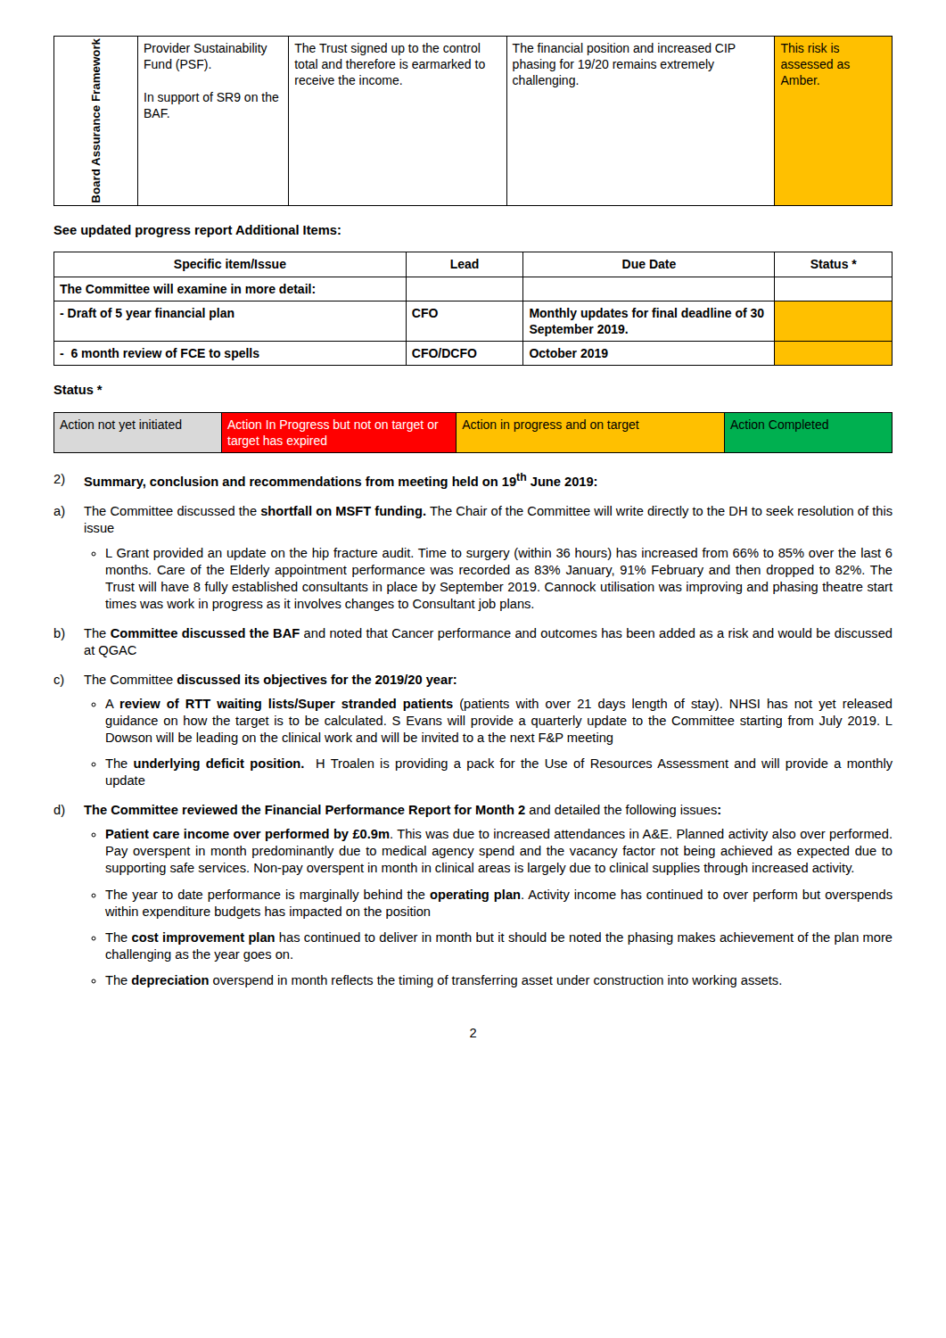| Board Assurance Framework | Provider Sustainability Fund (PSF). In support of SR9 on the BAF. | The Trust signed up to the control total and therefore is earmarked to receive the income. | The financial position and increased CIP phasing for 19/20 remains extremely challenging. | This risk is assessed as Amber. |
See updated progress report Additional Items:
| Specific item/Issue | Lead | Due Date | Status * |
| --- | --- | --- | --- |
| The Committee will examine in more detail: | | | |
| - Draft of 5 year financial plan | CFO | Monthly updates for final deadline of 30 September 2019. | |
| - 6 month review of FCE to spells | CFO/DCFO | October 2019 | |
Status *
| Action not yet initiated | Action In Progress but not on target or target has expired | Action in progress and on target | Action Completed |
2) Summary, conclusion and recommendations from meeting held on 19th June 2019:
a)
The Committee discussed the shortfall on MSFT funding. The Chair of the Committee will write directly to the DH to seek resolution of this issue
L Grant provided an update on the hip fracture audit. Time to surgery (within 36 hours) has increased from 66% to 85% over the last 6 months. Care of the Elderly appointment performance was recorded as 83% January, 91% February and then dropped to 82%. The Trust will have 8 fully established consultants in place by September 2019. Cannock utilisation was improving and phasing theatre start times was work in progress as it involves changes to Consultant job plans.
b)
The Committee discussed the BAF and noted that Cancer performance and outcomes has been added as a risk and would be discussed at QGAC
c)
The Committee discussed its objectives for the 2019/20 year:
A review of RTT waiting lists/Super stranded patients (patients with over 21 days length of stay). NHSI has not yet released guidance on how the target is to be calculated. S Evans will provide a quarterly update to the Committee starting from July 2019. L Dowson will be leading on the clinical work and will be invited to a the next F&P meeting
The underlying deficit position. H Troalen is providing a pack for the Use of Resources Assessment and will provide a monthly update
d)
The Committee reviewed the Financial Performance Report for Month 2 and detailed the following issues:
Patient care income over performed by £0.9m. This was due to increased attendances in A&E. Planned activity also over performed. Pay overspent in month predominantly due to medical agency spend and the vacancy factor not being achieved as expected due to supporting safe services. Non-pay overspent in month in clinical areas is largely due to clinical supplies through increased activity.
The year to date performance is marginally behind the operating plan. Activity income has continued to over perform but overspends within expenditure budgets has impacted on the position
The cost improvement plan has continued to deliver in month but it should be noted the phasing makes achievement of the plan more challenging as the year goes on.
The depreciation overspend in month reflects the timing of transferring asset under construction into working assets.
2